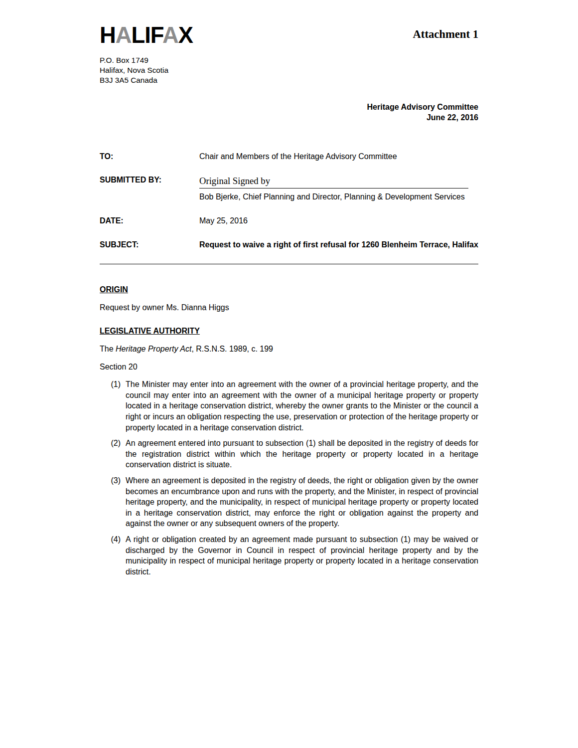HALIFAX
Attachment 1
P.O. Box 1749
Halifax, Nova Scotia
B3J 3A5 Canada
Heritage Advisory Committee
June 22, 2016
| TO: | Chair and Members of the Heritage Advisory Committee |
| SUBMITTED BY: | Original Signed by Bob Bjerke, Chief Planning and Director, Planning & Development Services |
| DATE: | May 25, 2016 |
| SUBJECT: | Request to waive a right of first refusal for 1260 Blenheim Terrace, Halifax |
ORIGIN
Request by owner Ms. Dianna Higgs
LEGISLATIVE AUTHORITY
The Heritage Property Act, R.S.N.S. 1989, c. 199
Section 20
(1) The Minister may enter into an agreement with the owner of a provincial heritage property, and the council may enter into an agreement with the owner of a municipal heritage property or property located in a heritage conservation district, whereby the owner grants to the Minister or the council a right or incurs an obligation respecting the use, preservation or protection of the heritage property or property located in a heritage conservation district.
(2) An agreement entered into pursuant to subsection (1) shall be deposited in the registry of deeds for the registration district within which the heritage property or property located in a heritage conservation district is situate.
(3) Where an agreement is deposited in the registry of deeds, the right or obligation given by the owner becomes an encumbrance upon and runs with the property, and the Minister, in respect of provincial heritage property, and the municipality, in respect of municipal heritage property or property located in a heritage conservation district, may enforce the right or obligation against the property and against the owner or any subsequent owners of the property.
(4) A right or obligation created by an agreement made pursuant to subsection (1) may be waived or discharged by the Governor in Council in respect of provincial heritage property and by the municipality in respect of municipal heritage property or property located in a heritage conservation district.